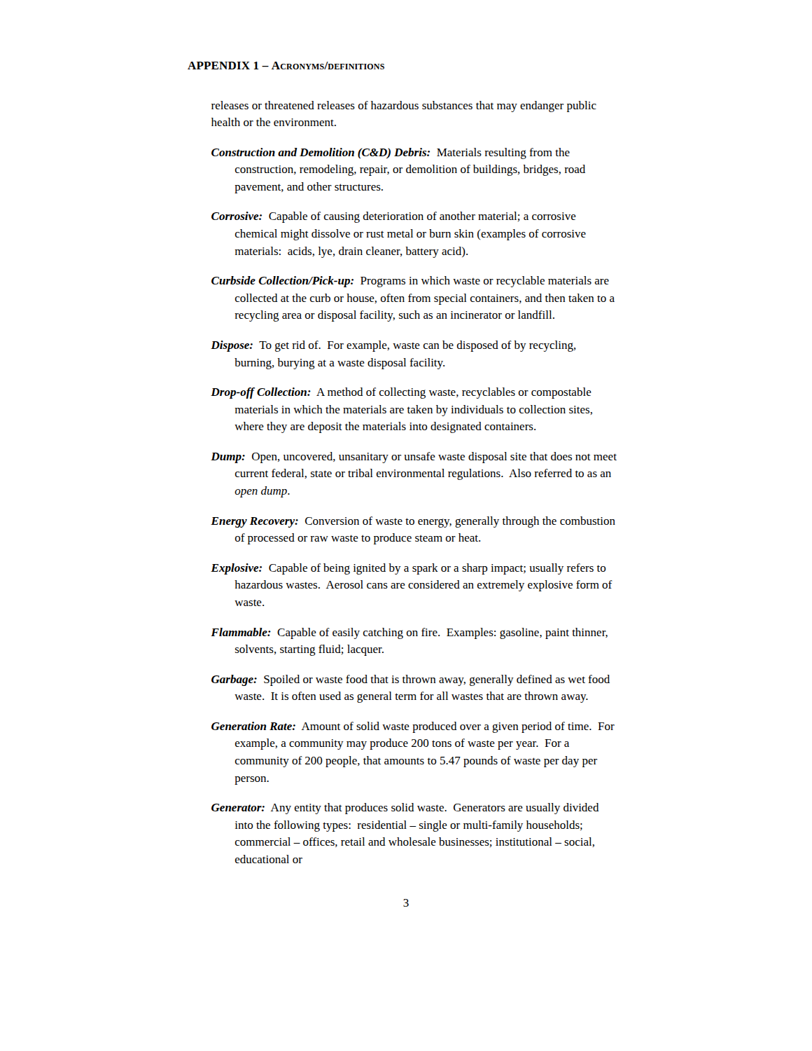APPENDIX 1 – Acronyms/definitions
releases or threatened releases of hazardous substances that may endanger public health or the environment.
Construction and Demolition (C&D) Debris: Materials resulting from the construction, remodeling, repair, or demolition of buildings, bridges, road pavement, and other structures.
Corrosive: Capable of causing deterioration of another material; a corrosive chemical might dissolve or rust metal or burn skin (examples of corrosive materials: acids, lye, drain cleaner, battery acid).
Curbside Collection/Pick-up: Programs in which waste or recyclable materials are collected at the curb or house, often from special containers, and then taken to a recycling area or disposal facility, such as an incinerator or landfill.
Dispose: To get rid of. For example, waste can be disposed of by recycling, burning, burying at a waste disposal facility.
Drop-off Collection: A method of collecting waste, recyclables or compostable materials in which the materials are taken by individuals to collection sites, where they are deposit the materials into designated containers.
Dump: Open, uncovered, unsanitary or unsafe waste disposal site that does not meet current federal, state or tribal environmental regulations. Also referred to as an open dump.
Energy Recovery: Conversion of waste to energy, generally through the combustion of processed or raw waste to produce steam or heat.
Explosive: Capable of being ignited by a spark or a sharp impact; usually refers to hazardous wastes. Aerosol cans are considered an extremely explosive form of waste.
Flammable: Capable of easily catching on fire. Examples: gasoline, paint thinner, solvents, starting fluid; lacquer.
Garbage: Spoiled or waste food that is thrown away, generally defined as wet food waste. It is often used as general term for all wastes that are thrown away.
Generation Rate: Amount of solid waste produced over a given period of time. For example, a community may produce 200 tons of waste per year. For a community of 200 people, that amounts to 5.47 pounds of waste per day per person.
Generator: Any entity that produces solid waste. Generators are usually divided into the following types: residential – single or multi-family households; commercial – offices, retail and wholesale businesses; institutional – social, educational or
3